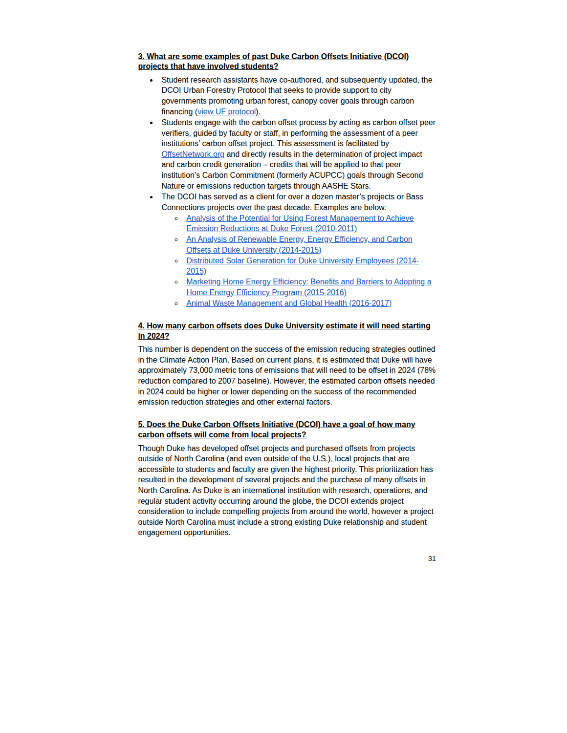3. What are some examples of past Duke Carbon Offsets Initiative (DCOI) projects that have involved students?
Student research assistants have co-authored, and subsequently updated, the DCOI Urban Forestry Protocol that seeks to provide support to city governments promoting urban forest, canopy cover goals through carbon financing (view UF protocol).
Students engage with the carbon offset process by acting as carbon offset peer verifiers, guided by faculty or staff, in performing the assessment of a peer institutions’ carbon offset project. This assessment is facilitated by OffsetNetwork.org and directly results in the determination of project impact and carbon credit generation – credits that will be applied to that peer institution’s Carbon Commitment (formerly ACUPCC) goals through Second Nature or emissions reduction targets through AASHE Stars.
The DCOI has served as a client for over a dozen master’s projects or Bass Connections projects over the past decade. Examples are below.
Analysis of the Potential for Using Forest Management to Achieve Emission Reductions at Duke Forest (2010-2011)
An Analysis of Renewable Energy, Energy Efficiency, and Carbon Offsets at Duke University (2014-2015)
Distributed Solar Generation for Duke University Employees (2014-2015)
Marketing Home Energy Efficiency: Benefits and Barriers to Adopting a Home Energy Efficiency Program (2015-2016)
Animal Waste Management and Global Health (2016-2017)
4. How many carbon offsets does Duke University estimate it will need starting in 2024?
This number is dependent on the success of the emission reducing strategies outlined in the Climate Action Plan. Based on current plans, it is estimated that Duke will have approximately 73,000 metric tons of emissions that will need to be offset in 2024 (78% reduction compared to 2007 baseline). However, the estimated carbon offsets needed in 2024 could be higher or lower depending on the success of the recommended emission reduction strategies and other external factors.
5. Does the Duke Carbon Offsets Initiative (DCOI) have a goal of how many carbon offsets will come from local projects?
Though Duke has developed offset projects and purchased offsets from projects outside of North Carolina (and even outside of the U.S.), local projects that are accessible to students and faculty are given the highest priority. This prioritization has resulted in the development of several projects and the purchase of many offsets in North Carolina. As Duke is an international institution with research, operations, and regular student activity occurring around the globe, the DCOI extends project consideration to include compelling projects from around the world, however a project outside North Carolina must include a strong existing Duke relationship and student engagement opportunities.
31